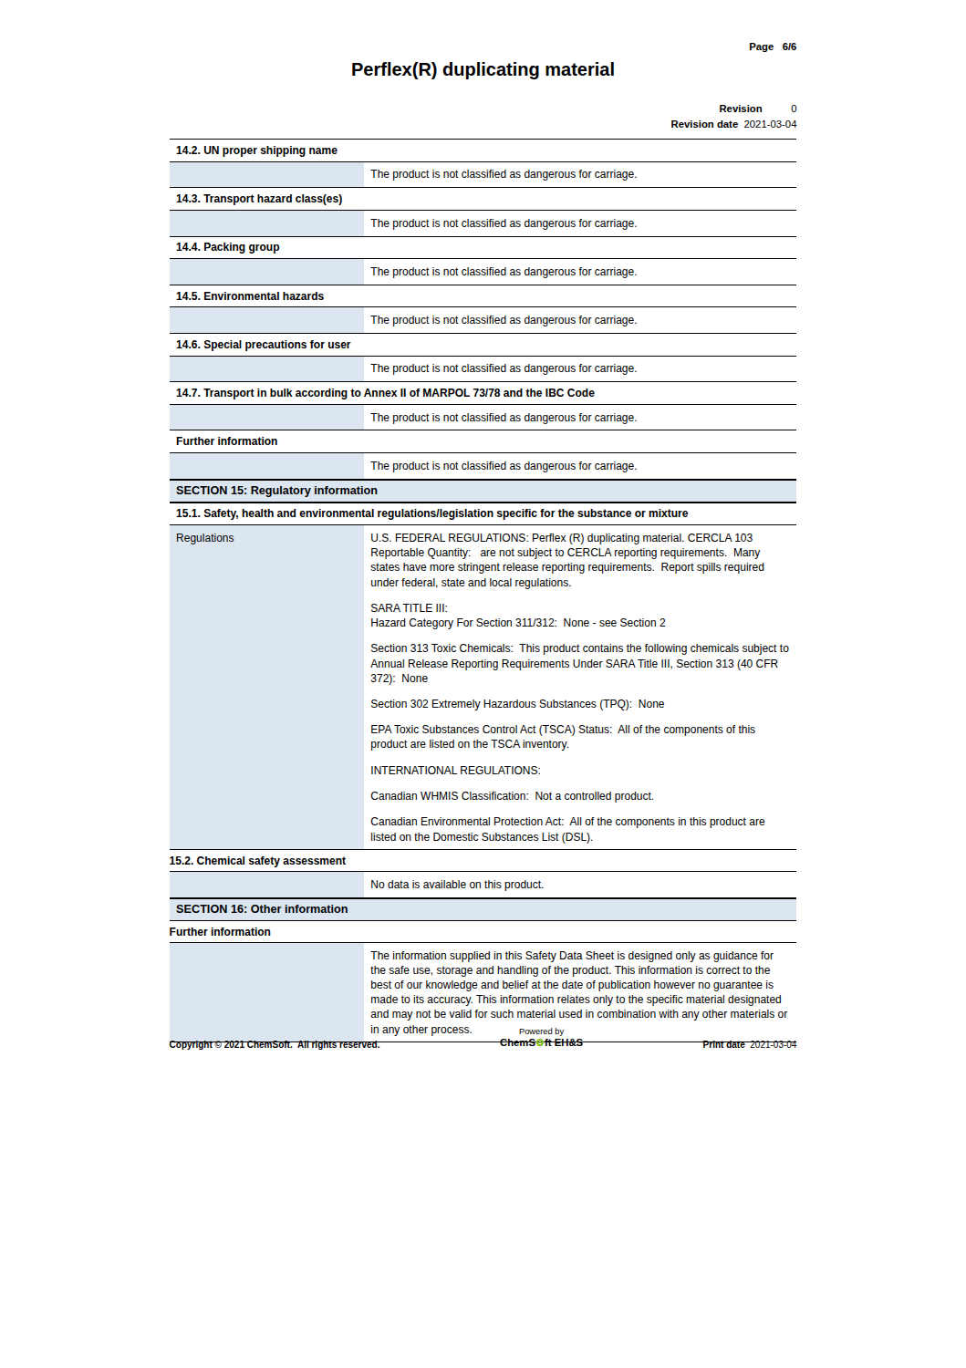Page 6/6
Perflex(R) duplicating material
Revision 0
Revision date 2021-03-04
| 14.2. UN proper shipping name |
| | The product is not classified as dangerous for carriage. |
| 14.3. Transport hazard class(es) |
| | The product is not classified as dangerous for carriage. |
| 14.4. Packing group |
| | The product is not classified as dangerous for carriage. |
| 14.5. Environmental hazards |
| | The product is not classified as dangerous for carriage. |
| 14.6. Special precautions for user |
| | The product is not classified as dangerous for carriage. |
| 14.7. Transport in bulk according to Annex II of MARPOL 73/78 and the IBC Code |
| | The product is not classified as dangerous for carriage. |
| Further information |
| | The product is not classified as dangerous for carriage. |
SECTION 15: Regulatory information
| 15.1. Safety, health and environmental regulations/legislation specific for the substance or mixture |
| Regulations | U.S. FEDERAL REGULATIONS: Perflex (R) duplicating material. CERCLA 103 Reportable Quantity: are not subject to CERCLA reporting requirements. Many states have more stringent release reporting requirements. Report spills required under federal, state and local regulations. SARA TITLE III: Hazard Category For Section 311/312: None - see Section 2 Section 313 Toxic Chemicals: This product contains the following chemicals subject to Annual Release Reporting Requirements Under SARA Title III, Section 313 (40 CFR 372): None Section 302 Extremely Hazardous Substances (TPQ): None EPA Toxic Substances Control Act (TSCA) Status: All of the components of this product are listed on the TSCA inventory. INTERNATIONAL REGULATIONS: Canadian WHMIS Classification: Not a controlled product. Canadian Environmental Protection Act: All of the components in this product are listed on the Domestic Substances List (DSL). |
15.2. Chemical safety assessment
| | No data is available on this product. |
SECTION 16: Other information
Further information
| | The information supplied in this Safety Data Sheet is designed only as guidance for the safe use, storage and handling of the product. This information is correct to the best of our knowledge and belief at the date of publication however no guarantee is made to its accuracy. This information relates only to the specific material designated and may not be valid for such material used in combination with any other materials or in any other process. |
Copyright © 2021 ChemSoft. All rights reserved.
Powered by
ChemS⚙ft EH&S
Print date 2021-03-04